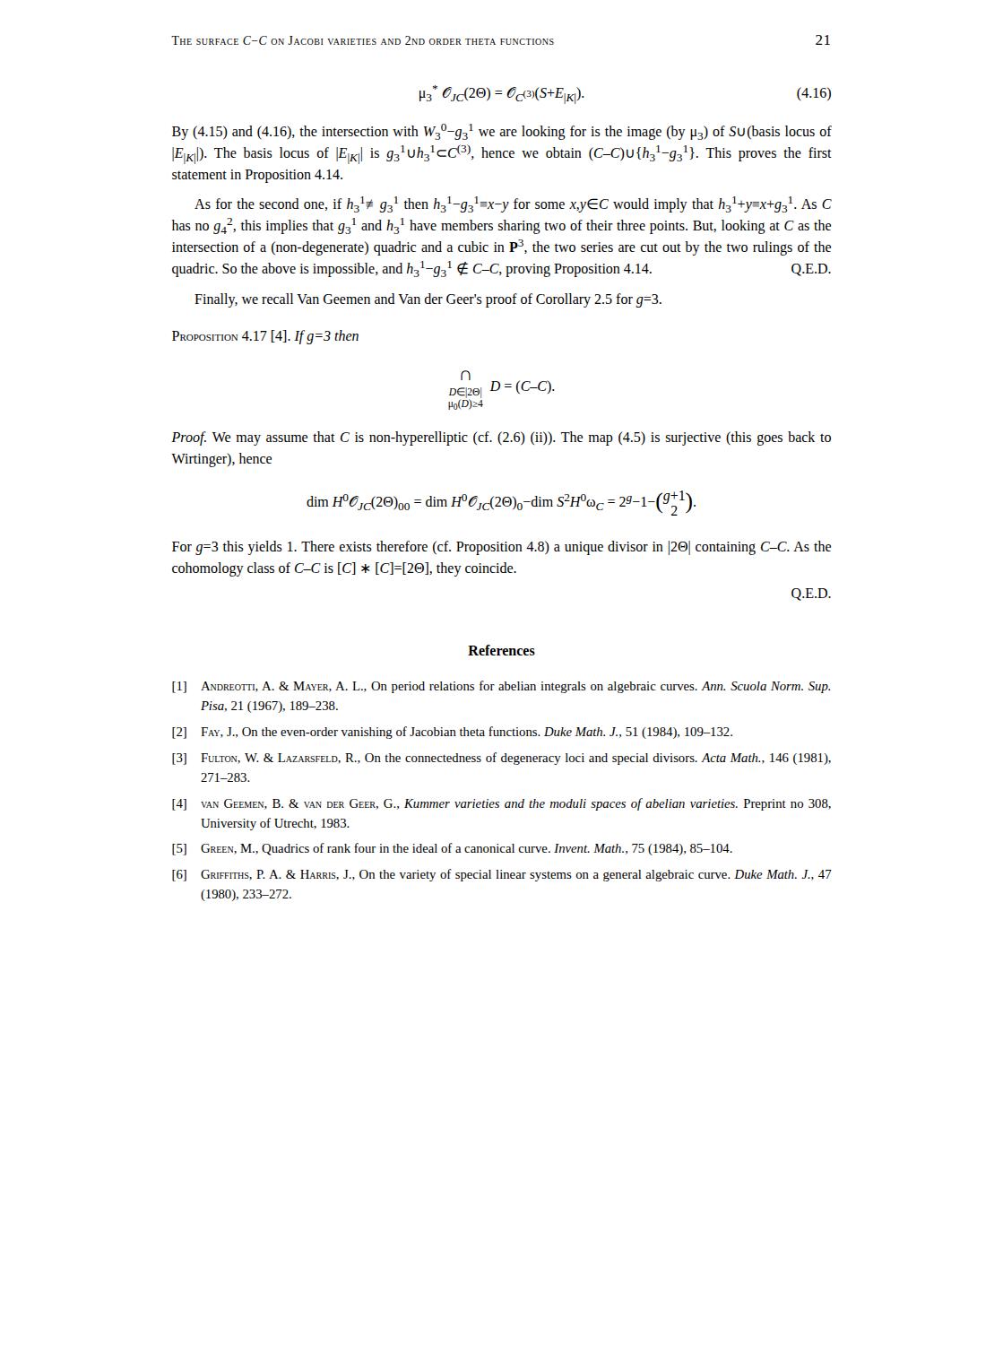The surface C−C on Jacobi varieties and 2nd order theta functions 21
μ3* 𝒪JC(2Θ) = 𝒪C(3)(S+E|K|). (4.16)
By (4.15) and (4.16), the intersection with W30−g31 we are looking for is the image (by μ3) of S∪(basis locus of |E|K||). The basis locus of |E|K|| is g31∪h31⊂C(3), hence we obtain (C–C)∪{h31−g31}. This proves the first statement in Proposition 4.14.
As for the second one, if h31≢g31 then h31−g31≡x−y for some x,y∈C would imply that h31+y≡x+g31. As C has no g42, this implies that g31 and h31 have members sharing two of their three points. But, looking at C as the intersection of a (non-degenerate) quadric and a cubic in P3, the two series are cut out by the two rulings of the quadric. So the above is impossible, and h31−g31 ∉ C–C, proving Proposition 4.14. Q.E.D.
Finally, we recall Van Geemen and Van der Geer's proof of Corollary 2.5 for g=3.
Proposition 4.17 [4]. If g=3 then
∩ D∈|2Θ| μ0(D)≥4 D = (C–C).
Proof. We may assume that C is non-hyperelliptic (cf. (2.6) (ii)). The map (4.5) is surjective (this goes back to Wirtinger), hence
dim H0𝒪JC(2Θ)00 = dim H0𝒪JC(2Θ)0−dim S2H0ωC = 2g−1−(g+1
2).
For g=3 this yields 1. There exists therefore (cf. Proposition 4.8) a unique divisor in |2Θ| containing C–C. As the cohomology class of C–C is [C] ∗ [C]=[2Θ], they coincide.
Q.E.D.
References
[1] Andreotti, A. & Mayer, A. L., On period relations for abelian integrals on algebraic curves. Ann. Scuola Norm. Sup. Pisa, 21 (1967), 189–238.
[2] Fay, J., On the even-order vanishing of Jacobian theta functions. Duke Math. J., 51 (1984), 109–132.
[3] Fulton, W. & Lazarsfeld, R., On the connectedness of degeneracy loci and special divisors. Acta Math., 146 (1981), 271–283.
[4] van Geemen, B. & van der Geer, G., Kummer varieties and the moduli spaces of abelian varieties. Preprint no 308, University of Utrecht, 1983.
[5] Green, M., Quadrics of rank four in the ideal of a canonical curve. Invent. Math., 75 (1984), 85–104.
[6] Griffiths, P. A. & Harris, J., On the variety of special linear systems on a general algebraic curve. Duke Math. J., 47 (1980), 233–272.